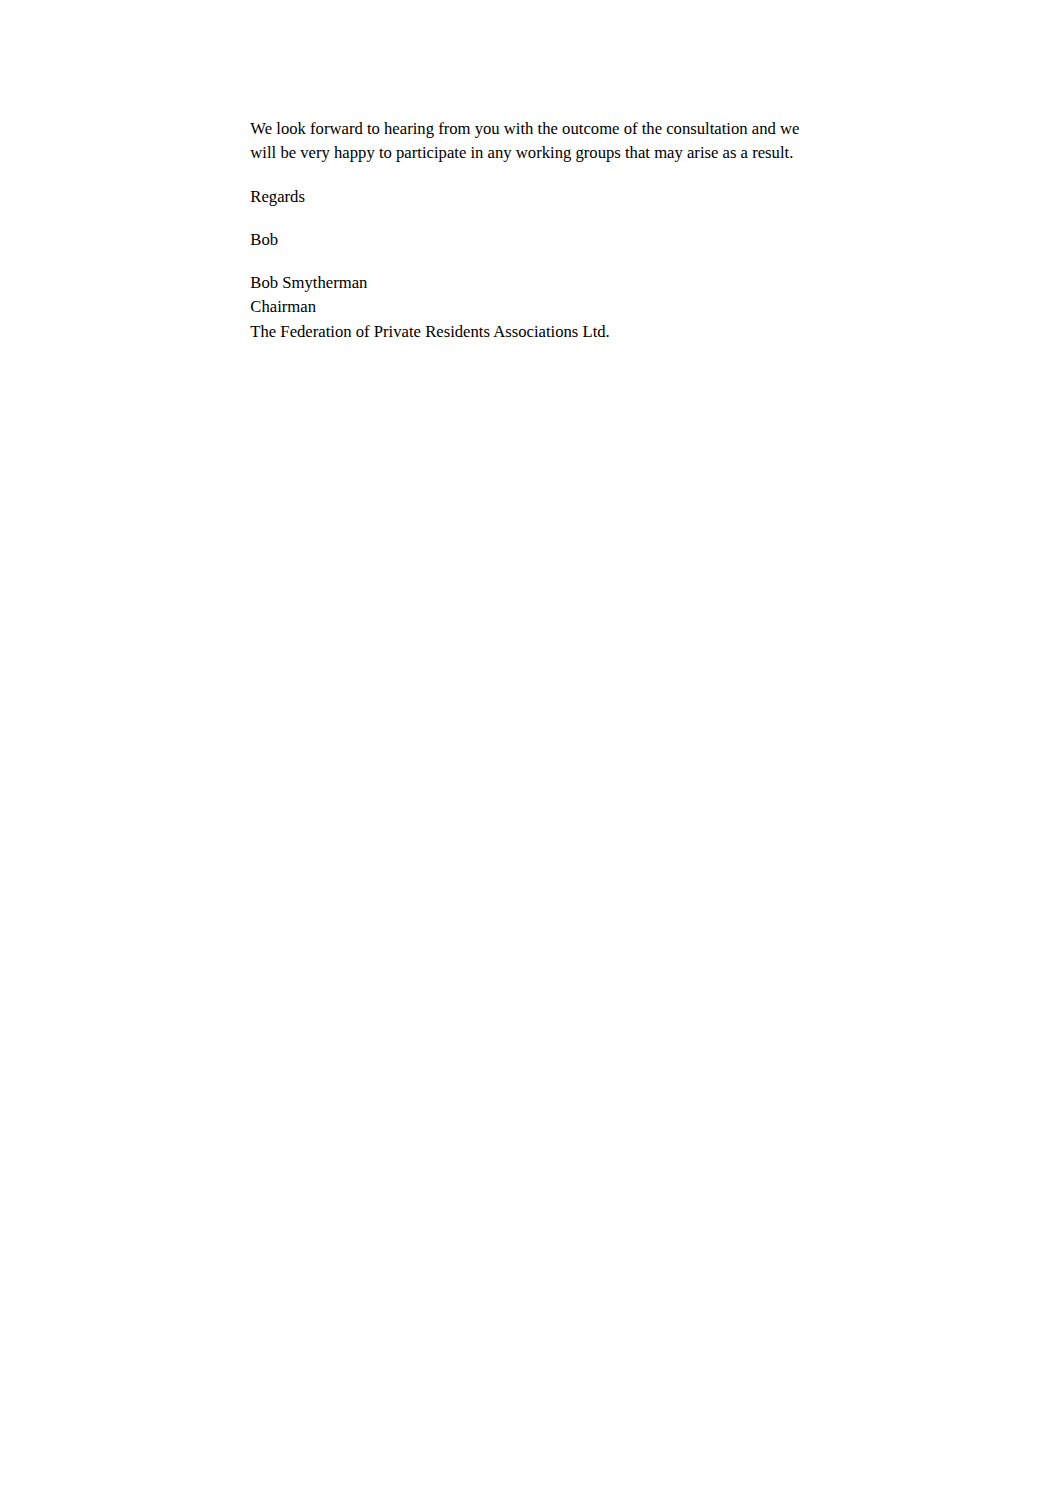We look forward to hearing from you with the outcome of the consultation and we will be very happy to participate in any working groups that may arise as a result.
Regards
Bob
Bob Smytherman
Chairman
The Federation of Private Residents Associations Ltd.